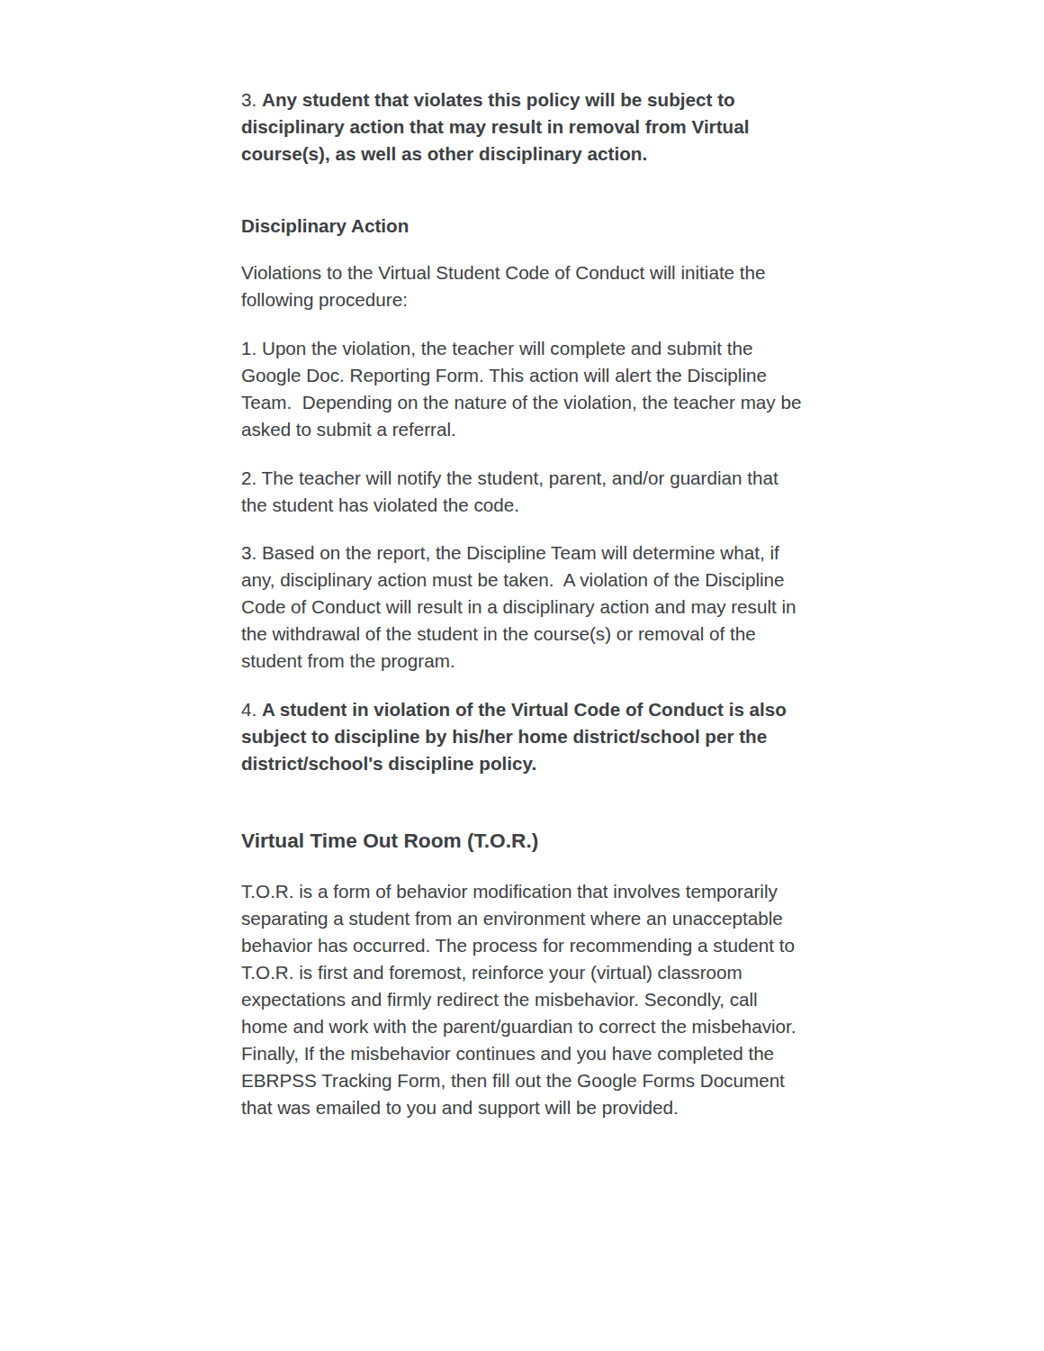3. Any student that violates this policy will be subject to disciplinary action that may result in removal from Virtual course(s), as well as other disciplinary action.
Disciplinary Action
Violations to the Virtual Student Code of Conduct will initiate the following procedure:
1. Upon the violation, the teacher will complete and submit the Google Doc. Reporting Form. This action will alert the Discipline Team. Depending on the nature of the violation, the teacher may be asked to submit a referral.
2. The teacher will notify the student, parent, and/or guardian that the student has violated the code.
3. Based on the report, the Discipline Team will determine what, if any, disciplinary action must be taken. A violation of the Discipline Code of Conduct will result in a disciplinary action and may result in the withdrawal of the student in the course(s) or removal of the student from the program.
4. A student in violation of the Virtual Code of Conduct is also subject to discipline by his/her home district/school per the district/school's discipline policy.
Virtual Time Out Room (T.O.R.)
T.O.R. is a form of behavior modification that involves temporarily separating a student from an environment where an unacceptable behavior has occurred. The process for recommending a student to T.O.R. is first and foremost, reinforce your (virtual) classroom expectations and firmly redirect the misbehavior. Secondly, call home and work with the parent/guardian to correct the misbehavior. Finally, If the misbehavior continues and you have completed the EBRPSS Tracking Form, then fill out the Google Forms Document that was emailed to you and support will be provided.